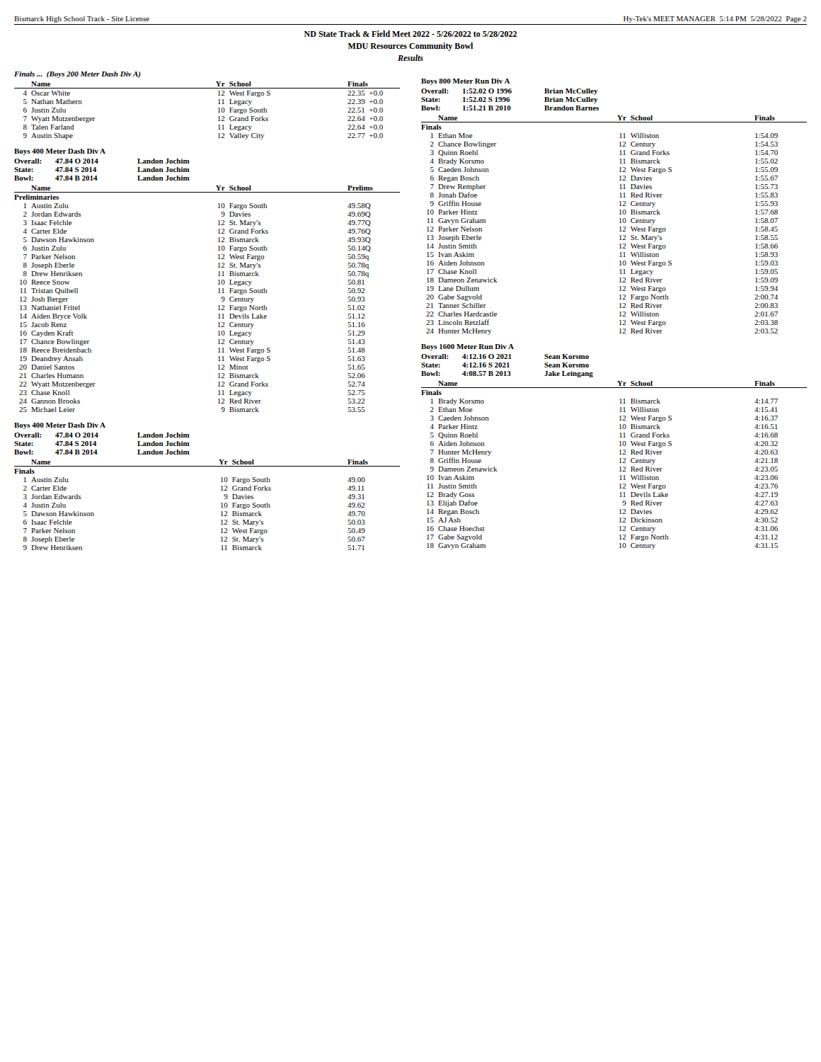Bismarck High School Track - Site License
Hy-Tek's MEET MANAGER 5:14 PM 5/28/2022 Page 2
ND State Track & Field Meet 2022 - 5/26/2022 to 5/28/2022
MDU Resources Community Bowl
Results
Finals ... (Boys 200 Meter Dash Div A)
| | Name | Yr | School | Finals |
| --- | --- | --- | --- | --- |
| 4 | Oscar White | 12 | West Fargo S | 22.35 +0.0 |
| 5 | Nathan Mathern | 11 | Legacy | 22.39 +0.0 |
| 6 | Justin Zulu | 10 | Fargo South | 22.51 +0.0 |
| 7 | Wyatt Mutzenberger | 12 | Grand Forks | 22.64 +0.0 |
| 8 | Talen Farland | 11 | Legacy | 22.64 +0.0 |
| 9 | Austin Shape | 12 | Valley City | 22.77 +0.0 |
Boys 400 Meter Dash Div A
Overall: 47.84 O 2014 Landon Jochim
State: 47.84 S 2014 Landon Jochim
Bowl: 47.84 B 2014 Landon Jochim
| | Name | Yr | School | Prelims |
| --- | --- | --- | --- | --- |
| Preliminaries |
| 1 | Austin Zulu | 10 | Fargo South | 49.58Q |
| 2 | Jordan Edwards | 9 | Davies | 49.69Q |
| 3 | Isaac Felchle | 12 | St. Mary's | 49.77Q |
| 4 | Carter Elde | 12 | Grand Forks | 49.76Q |
| 5 | Dawson Hawkinson | 12 | Bismarck | 49.93Q |
| 6 | Justin Zulu | 10 | Fargo South | 50.14Q |
| 7 | Parker Nelson | 12 | West Fargo | 50.59q |
| 8 | Joseph Eberle | 12 | St. Mary's | 50.78q |
| 8 | Drew Henriksen | 11 | Bismarck | 50.78q |
| 10 | Reece Snow | 10 | Legacy | 50.81 |
| 11 | Tristan Quibell | 11 | Fargo South | 50.92 |
| 12 | Josh Berger | 9 | Century | 50.93 |
| 13 | Nathaniel Fritel | 12 | Fargo North | 51.02 |
| 14 | Aiden Bryce Volk | 11 | Devils Lake | 51.12 |
| 15 | Jacob Renz | 12 | Century | 51.16 |
| 16 | Cayden Kraft | 10 | Legacy | 51.29 |
| 17 | Chance Bowlinger | 12 | Century | 51.43 |
| 18 | Reece Breidenbach | 11 | West Fargo S | 51.48 |
| 19 | Deandrey Ansah | 11 | West Fargo S | 51.63 |
| 20 | Daniel Santos | 12 | Minot | 51.65 |
| 21 | Charles Humann | 12 | Bismarck | 52.06 |
| 22 | Wyatt Mutzenberger | 12 | Grand Forks | 52.74 |
| 23 | Chase Knoll | 11 | Legacy | 52.75 |
| 24 | Gannon Brooks | 12 | Red River | 53.22 |
| 25 | Michael Leier | 9 | Bismarck | 53.55 |
Boys 400 Meter Dash Div A
Overall: 47.84 O 2014 Landon Jochim
State: 47.84 S 2014 Landon Jochim
Bowl: 47.84 B 2014 Landon Jochim
| | Name | Yr | School | Finals |
| --- | --- | --- | --- | --- |
| Finals |
| 1 | Austin Zulu | 10 | Fargo South | 49.00 |
| 2 | Carter Elde | 12 | Grand Forks | 49.11 |
| 3 | Jordan Edwards | 9 | Davies | 49.31 |
| 4 | Justin Zulu | 10 | Fargo South | 49.62 |
| 5 | Dawson Hawkinson | 12 | Bismarck | 49.70 |
| 6 | Isaac Felchle | 12 | St. Mary's | 50.03 |
| 7 | Parker Nelson | 12 | West Fargo | 50.49 |
| 8 | Joseph Eberle | 12 | St. Mary's | 50.67 |
| 9 | Drew Henriksen | 11 | Bismarck | 51.71 |
Boys 800 Meter Run Div A
Overall: 1:52.02 O 1996 Brian McCulley
State: 1:52.02 S 1996 Brian McCulley
Bowl: 1:51.21 B 2010 Brandon Barnes
| | Name | Yr | School | Finals |
| --- | --- | --- | --- | --- |
| Finals |
| 1 | Ethan Moe | 11 | Williston | 1:54.09 |
| 2 | Chance Bowlinger | 12 | Century | 1:54.53 |
| 3 | Quinn Roehl | 11 | Grand Forks | 1:54.70 |
| 4 | Brady Korsmo | 11 | Bismarck | 1:55.02 |
| 5 | Caeden Johnson | 12 | West Fargo S | 1:55.09 |
| 6 | Regan Bosch | 12 | Davies | 1:55.67 |
| 7 | Drew Rempher | 11 | Davies | 1:55.73 |
| 8 | Jonah Dafoe | 11 | Red River | 1:55.83 |
| 9 | Griffin House | 12 | Century | 1:55.93 |
| 10 | Parker Hintz | 10 | Bismarck | 1:57.68 |
| 11 | Gavyn Graham | 10 | Century | 1:58.07 |
| 12 | Parker Nelson | 12 | West Fargo | 1:58.45 |
| 13 | Joseph Eberle | 12 | St. Mary's | 1:58.55 |
| 14 | Justin Smith | 12 | West Fargo | 1:58.66 |
| 15 | Ivan Askim | 11 | Williston | 1:58.93 |
| 16 | Aiden Johnson | 10 | West Fargo S | 1:59.03 |
| 17 | Chase Knoll | 11 | Legacy | 1:59.05 |
| 18 | Dameon Zenawick | 12 | Red River | 1:59.09 |
| 19 | Lane Dullum | 12 | West Fargo | 1:59.94 |
| 20 | Gabe Sagvold | 12 | Fargo North | 2:00.74 |
| 21 | Tanner Schiller | 12 | Red River | 2:00.83 |
| 22 | Charles Hardcastle | 12 | Williston | 2:01.67 |
| 23 | Lincoln Retzlaff | 12 | West Fargo | 2:03.38 |
| 24 | Hunter McHenry | 12 | Red River | 2:03.52 |
Boys 1600 Meter Run Div A
Overall: 4:12.16 O 2021 Sean Korsmo
State: 4:12.16 S 2021 Sean Korsmo
Bowl: 4:08.57 B 2013 Jake Leingang
| | Name | Yr | School | Finals |
| --- | --- | --- | --- | --- |
| Finals |
| 1 | Brady Korsmo | 11 | Bismarck | 4:14.77 |
| 2 | Ethan Moe | 11 | Williston | 4:15.41 |
| 3 | Caeden Johnson | 12 | West Fargo S | 4:16.37 |
| 4 | Parker Hintz | 10 | Bismarck | 4:16.51 |
| 5 | Quinn Roehl | 11 | Grand Forks | 4:16.68 |
| 6 | Aiden Johnson | 10 | West Fargo S | 4:20.32 |
| 7 | Hunter McHenry | 12 | Red River | 4:20.63 |
| 8 | Griffin House | 12 | Century | 4:21.18 |
| 9 | Dameon Zenawick | 12 | Red River | 4:23.05 |
| 10 | Ivan Askim | 11 | Williston | 4:23.06 |
| 11 | Justin Smith | 12 | West Fargo | 4:23.76 |
| 12 | Brady Goss | 11 | Devils Lake | 4:27.19 |
| 13 | Elijah Dafoe | 9 | Red River | 4:27.63 |
| 14 | Regan Bosch | 12 | Davies | 4:29.62 |
| 15 | AJ Ash | 12 | Dickinson | 4:30.52 |
| 16 | Chase Hoechst | 12 | Century | 4:31.06 |
| 17 | Gabe Sagvold | 12 | Fargo North | 4:31.12 |
| 18 | Gavyn Graham | 10 | Century | 4:31.15 |